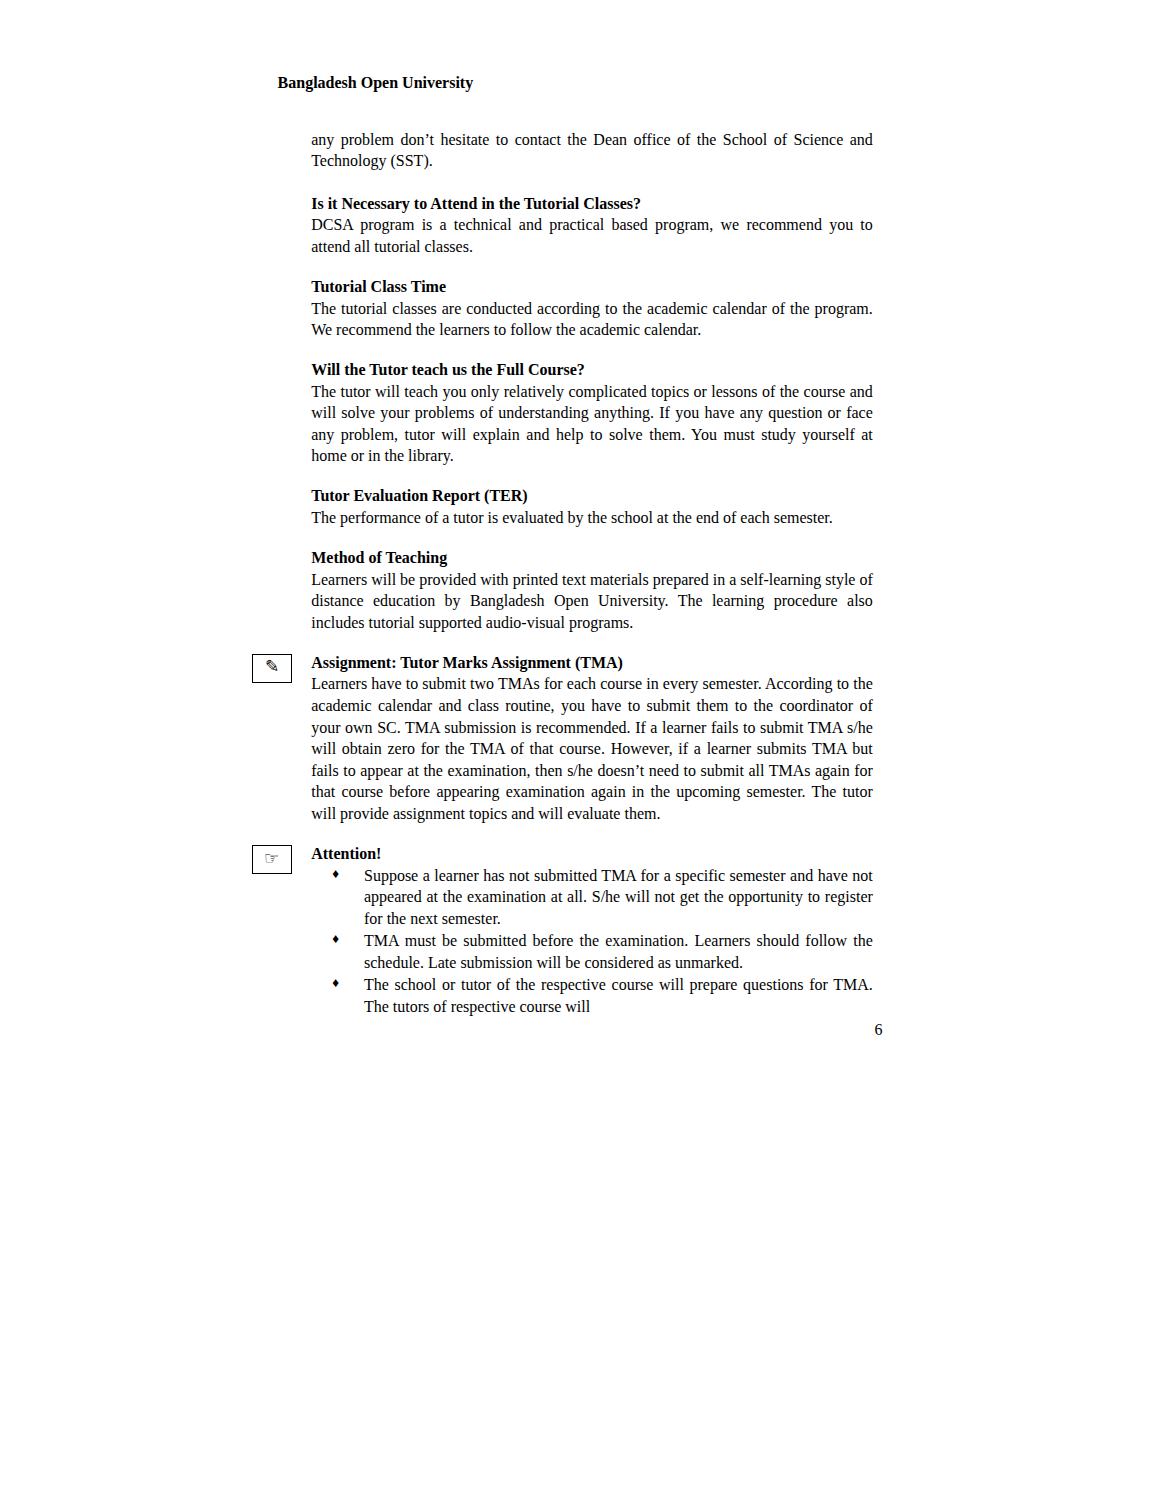Bangladesh Open University
any problem don’t hesitate to contact the Dean office of the School of Science and Technology (SST).
Is it Necessary to Attend in the Tutorial Classes?
DCSA program is a technical and practical based program, we recommend you to attend all tutorial classes.
Tutorial Class Time
The tutorial classes are conducted according to the academic calendar of the program. We recommend the learners to follow the academic calendar.
Will the Tutor teach us the Full Course?
The tutor will teach you only relatively complicated topics or lessons of the course and will solve your problems of understanding anything. If you have any question or face any problem, tutor will explain and help to solve them. You must study yourself at home or in the library.
Tutor Evaluation Report (TER)
The performance of a tutor is evaluated by the school at the end of each semester.
Method of Teaching
Learners will be provided with printed text materials prepared in a self-learning style of distance education by Bangladesh Open University. The learning procedure also includes tutorial supported audio-visual programs.
✎
Assignment: Tutor Marks Assignment (TMA)
Learners have to submit two TMAs for each course in every semester. According to the academic calendar and class routine, you have to submit them to the coordinator of your own SC. TMA submission is recommended. If a learner fails to submit TMA s/he will obtain zero for the TMA of that course. However, if a learner submits TMA but fails to appear at the examination, then s/he doesn’t need to submit all TMAs again for that course before appearing examination again in the upcoming semester. The tutor will provide assignment topics and will evaluate them.
☞
Attention!
Suppose a learner has not submitted TMA for a specific semester and have not appeared at the examination at all. S/he will not get the opportunity to register for the next semester.
TMA must be submitted before the examination. Learners should follow the schedule. Late submission will be considered as unmarked.
The school or tutor of the respective course will prepare questions for TMA. The tutors of respective course will
6